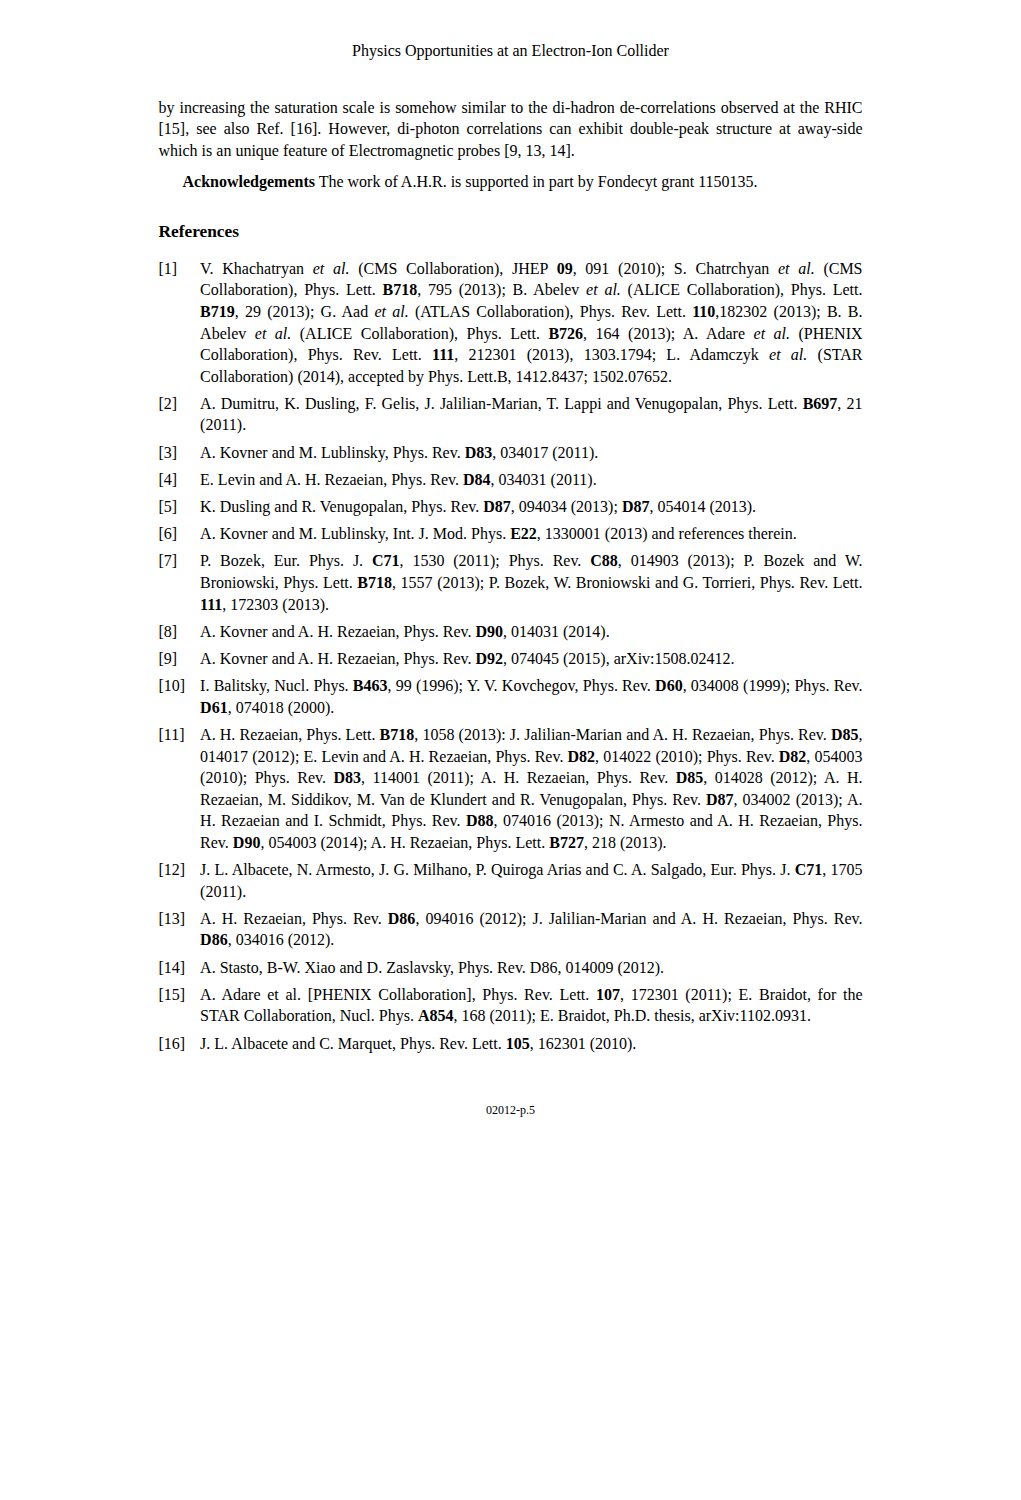Physics Opportunities at an Electron-Ion Collider
by increasing the saturation scale is somehow similar to the di-hadron de-correlations observed at the RHIC [15], see also Ref. [16]. However, di-photon correlations can exhibit double-peak structure at away-side which is an unique feature of Electromagnetic probes [9, 13, 14].
Acknowledgements The work of A.H.R. is supported in part by Fondecyt grant 1150135.
References
[1] V. Khachatryan et al. (CMS Collaboration), JHEP 09, 091 (2010); S. Chatrchyan et al. (CMS Collaboration), Phys. Lett. B718, 795 (2013); B. Abelev et al. (ALICE Collaboration), Phys. Lett. B719, 29 (2013); G. Aad et al. (ATLAS Collaboration), Phys. Rev. Lett. 110,182302 (2013); B. B. Abelev et al. (ALICE Collaboration), Phys. Lett. B726, 164 (2013); A. Adare et al. (PHENIX Collaboration), Phys. Rev. Lett. 111, 212301 (2013), 1303.1794; L. Adamczyk et al. (STAR Collaboration) (2014), accepted by Phys. Lett.B, 1412.8437; 1502.07652.
[2] A. Dumitru, K. Dusling, F. Gelis, J. Jalilian-Marian, T. Lappi and Venugopalan, Phys. Lett. B697, 21 (2011).
[3] A. Kovner and M. Lublinsky, Phys. Rev. D83, 034017 (2011).
[4] E. Levin and A. H. Rezaeian, Phys. Rev. D84, 034031 (2011).
[5] K. Dusling and R. Venugopalan, Phys. Rev. D87, 094034 (2013); D87, 054014 (2013).
[6] A. Kovner and M. Lublinsky, Int. J. Mod. Phys. E22, 1330001 (2013) and references therein.
[7] P. Bozek, Eur. Phys. J. C71, 1530 (2011); Phys. Rev. C88, 014903 (2013); P. Bozek and W. Broniowski, Phys. Lett. B718, 1557 (2013); P. Bozek, W. Broniowski and G. Torrieri, Phys. Rev. Lett. 111, 172303 (2013).
[8] A. Kovner and A. H. Rezaeian, Phys. Rev. D90, 014031 (2014).
[9] A. Kovner and A. H. Rezaeian, Phys. Rev. D92, 074045 (2015), arXiv:1508.02412.
[10] I. Balitsky, Nucl. Phys. B463, 99 (1996); Y. V. Kovchegov, Phys. Rev. D60, 034008 (1999); Phys. Rev. D61, 074018 (2000).
[11] A. H. Rezaeian, Phys. Lett. B718, 1058 (2013): J. Jalilian-Marian and A. H. Rezaeian, Phys. Rev. D85, 014017 (2012); E. Levin and A. H. Rezaeian, Phys. Rev. D82, 014022 (2010); Phys. Rev. D82, 054003 (2010); Phys. Rev. D83, 114001 (2011); A. H. Rezaeian, Phys. Rev. D85, 014028 (2012); A. H. Rezaeian, M. Siddikov, M. Van de Klundert and R. Venugopalan, Phys. Rev. D87, 034002 (2013); A. H. Rezaeian and I. Schmidt, Phys. Rev. D88, 074016 (2013); N. Armesto and A. H. Rezaeian, Phys. Rev. D90, 054003 (2014); A. H. Rezaeian, Phys. Lett. B727, 218 (2013).
[12] J. L. Albacete, N. Armesto, J. G. Milhano, P. Quiroga Arias and C. A. Salgado, Eur. Phys. J. C71, 1705 (2011).
[13] A. H. Rezaeian, Phys. Rev. D86, 094016 (2012); J. Jalilian-Marian and A. H. Rezaeian, Phys. Rev. D86, 034016 (2012).
[14] A. Stasto, B-W. Xiao and D. Zaslavsky, Phys. Rev. D86, 014009 (2012).
[15] A. Adare et al. [PHENIX Collaboration], Phys. Rev. Lett. 107, 172301 (2011); E. Braidot, for the STAR Collaboration, Nucl. Phys. A854, 168 (2011); E. Braidot, Ph.D. thesis, arXiv:1102.0931.
[16] J. L. Albacete and C. Marquet, Phys. Rev. Lett. 105, 162301 (2010).
02012-p.5